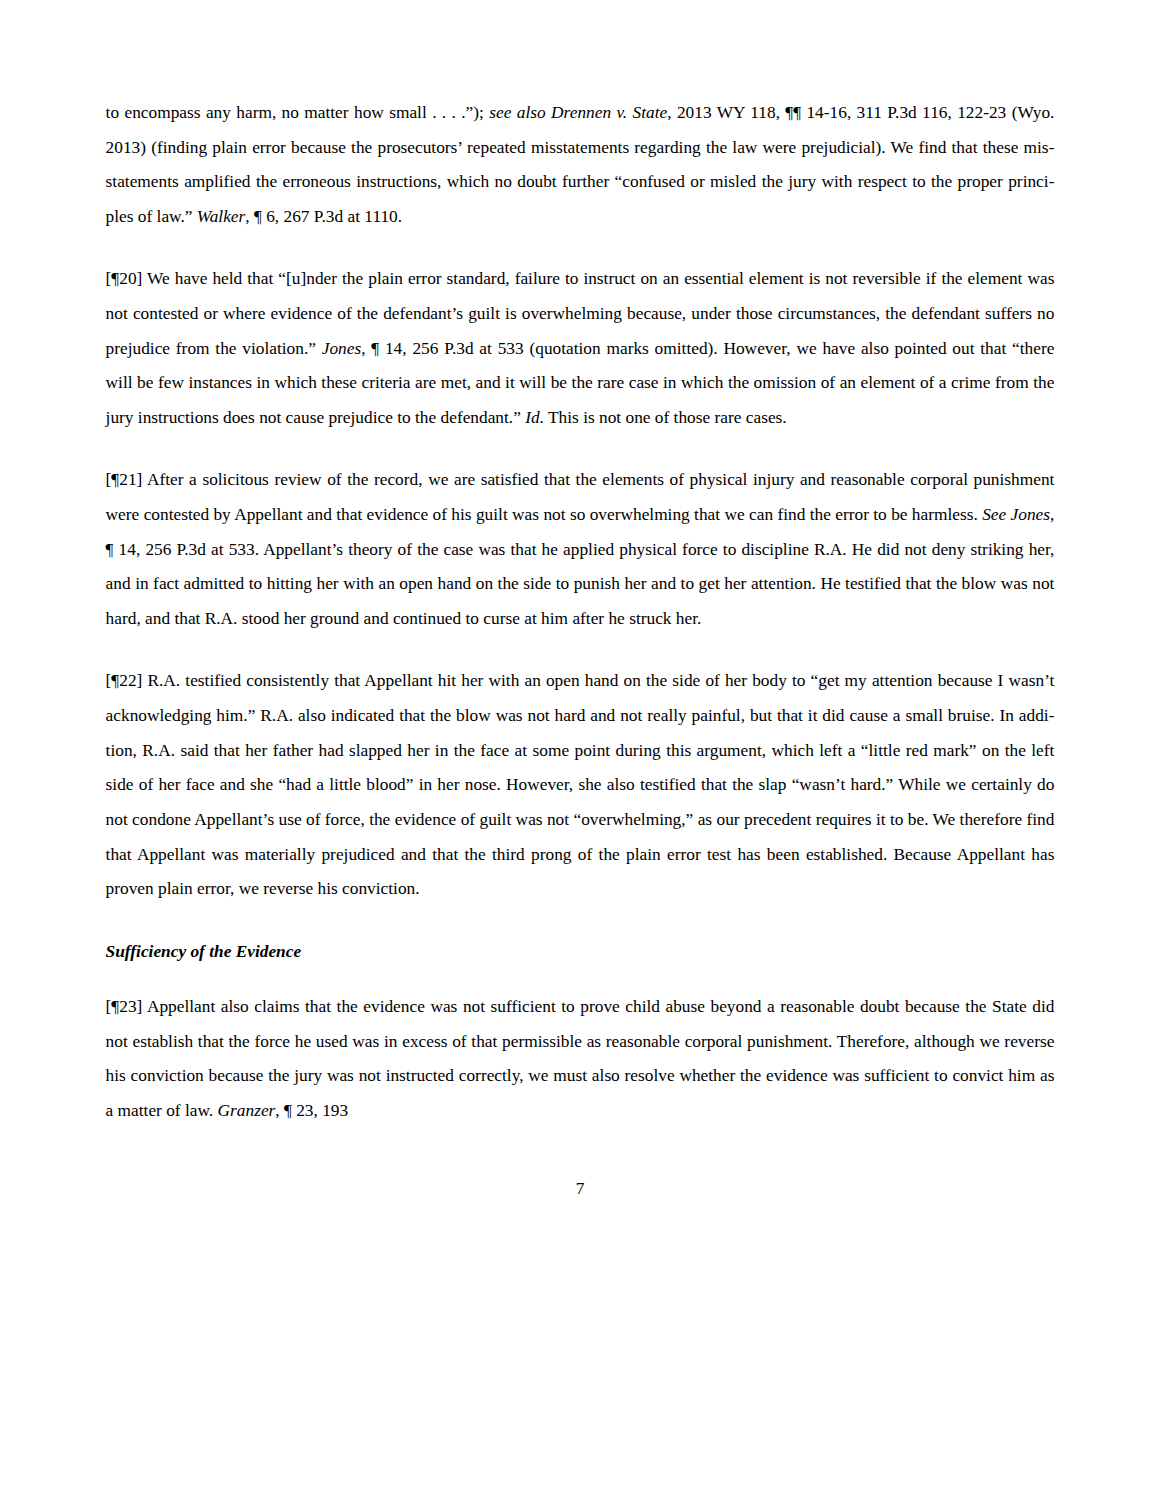to encompass any harm, no matter how small . . . .”); see also Drennen v. State, 2013 WY 118, ¶¶ 14-16, 311 P.3d 116, 122-23 (Wyo. 2013) (finding plain error because the prosecutors’ repeated misstatements regarding the law were prejudicial). We find that these misstatements amplified the erroneous instructions, which no doubt further “confused or misled the jury with respect to the proper principles of law.” Walker, ¶ 6, 267 P.3d at 1110.
[¶20] We have held that “[u]nder the plain error standard, failure to instruct on an essential element is not reversible if the element was not contested or where evidence of the defendant’s guilt is overwhelming because, under those circumstances, the defendant suffers no prejudice from the violation.” Jones, ¶ 14, 256 P.3d at 533 (quotation marks omitted). However, we have also pointed out that “there will be few instances in which these criteria are met, and it will be the rare case in which the omission of an element of a crime from the jury instructions does not cause prejudice to the defendant.” Id. This is not one of those rare cases.
[¶21] After a solicitous review of the record, we are satisfied that the elements of physical injury and reasonable corporal punishment were contested by Appellant and that evidence of his guilt was not so overwhelming that we can find the error to be harmless. See Jones, ¶ 14, 256 P.3d at 533. Appellant’s theory of the case was that he applied physical force to discipline R.A. He did not deny striking her, and in fact admitted to hitting her with an open hand on the side to punish her and to get her attention. He testified that the blow was not hard, and that R.A. stood her ground and continued to curse at him after he struck her.
[¶22] R.A. testified consistently that Appellant hit her with an open hand on the side of her body to “get my attention because I wasn’t acknowledging him.” R.A. also indicated that the blow was not hard and not really painful, but that it did cause a small bruise. In addition, R.A. said that her father had slapped her in the face at some point during this argument, which left a “little red mark” on the left side of her face and she “had a little blood” in her nose. However, she also testified that the slap “wasn’t hard.” While we certainly do not condone Appellant’s use of force, the evidence of guilt was not “overwhelming,” as our precedent requires it to be. We therefore find that Appellant was materially prejudiced and that the third prong of the plain error test has been established. Because Appellant has proven plain error, we reverse his conviction.
Sufficiency of the Evidence
[¶23] Appellant also claims that the evidence was not sufficient to prove child abuse beyond a reasonable doubt because the State did not establish that the force he used was in excess of that permissible as reasonable corporal punishment. Therefore, although we reverse his conviction because the jury was not instructed correctly, we must also resolve whether the evidence was sufficient to convict him as a matter of law. Granzer, ¶ 23, 193
7